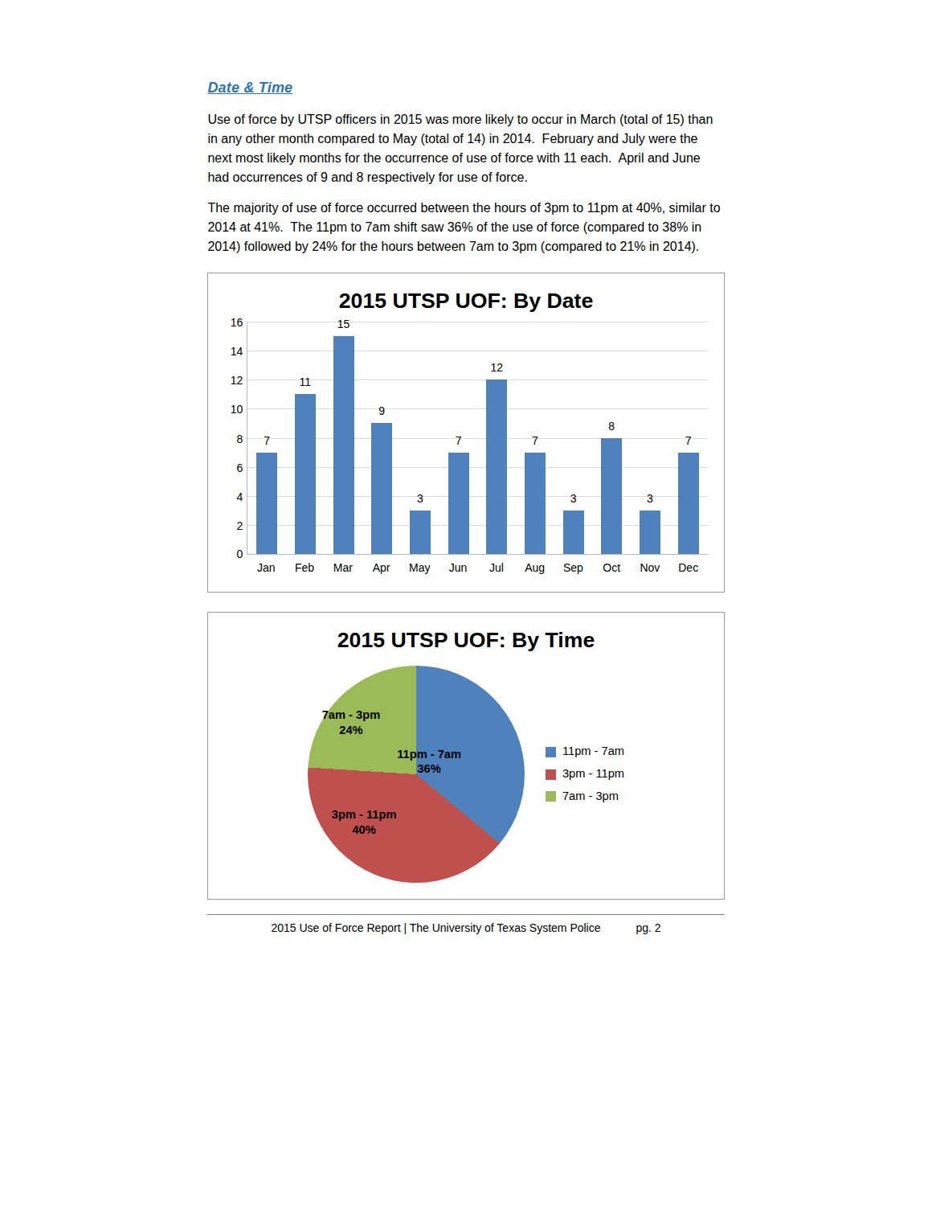Date & Time
Use of force by UTSP officers in 2015 was more likely to occur in March (total of 15) than in any other month compared to May (total of 14) in 2014. February and July were the next most likely months for the occurrence of use of force with 11 each. April and June had occurrences of 9 and 8 respectively for use of force.
The majority of use of force occurred between the hours of 3pm to 11pm at 40%, similar to 2014 at 41%. The 11pm to 7am shift saw 36% of the use of force (compared to 38% in 2014) followed by 24% for the hours between 7am to 3pm (compared to 21% in 2014).
2015 UTSP UOF: By Date
16
14
12
10
8
6
4
2
0
7
11
15
9
3
7
12
7
3
8
3
7
Jan Feb Mar Apr May Jun Jul Aug Sep Oct Nov Dec
2015 UTSP UOF: By Time
11pm - 7am
36%
3pm - 11pm
40%
7am - 3pm
24%
11pm - 7am
3pm - 11pm
7am - 3pm
2015 Use of Force Report | The University of Texas System Police pg. 2